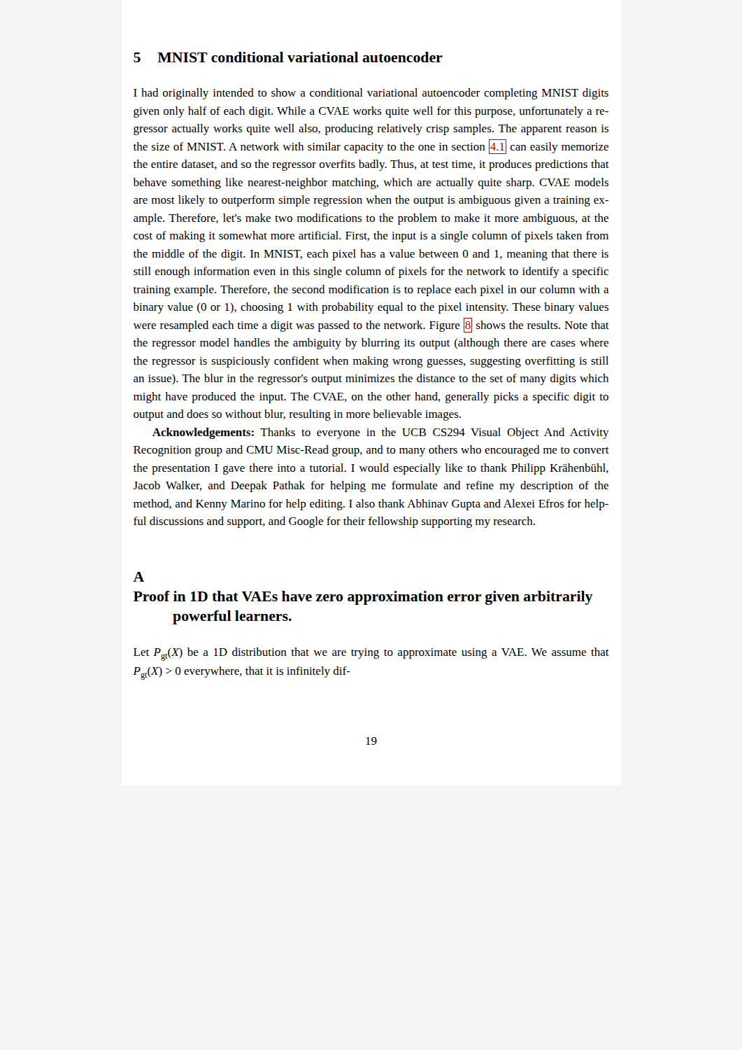5 MNIST conditional variational autoencoder
I had originally intended to show a conditional variational autoencoder completing MNIST digits given only half of each digit. While a CVAE works quite well for this purpose, unfortunately a regressor actually works quite well also, producing relatively crisp samples. The apparent reason is the size of MNIST. A network with similar capacity to the one in section 4.1 can easily memorize the entire dataset, and so the regressor overfits badly. Thus, at test time, it produces predictions that behave something like nearest-neighbor matching, which are actually quite sharp. CVAE models are most likely to outperform simple regression when the output is ambiguous given a training example. Therefore, let's make two modifications to the problem to make it more ambiguous, at the cost of making it somewhat more artificial. First, the input is a single column of pixels taken from the middle of the digit. In MNIST, each pixel has a value between 0 and 1, meaning that there is still enough information even in this single column of pixels for the network to identify a specific training example. Therefore, the second modification is to replace each pixel in our column with a binary value (0 or 1), choosing 1 with probability equal to the pixel intensity. These binary values were resampled each time a digit was passed to the network. Figure 8 shows the results. Note that the regressor model handles the ambiguity by blurring its output (although there are cases where the regressor is suspiciously confident when making wrong guesses, suggesting overfitting is still an issue). The blur in the regressor's output minimizes the distance to the set of many digits which might have produced the input. The CVAE, on the other hand, generally picks a specific digit to output and does so without blur, resulting in more believable images.
Acknowledgements: Thanks to everyone in the UCB CS294 Visual Object And Activity Recognition group and CMU Misc-Read group, and to many others who encouraged me to convert the presentation I gave there into a tutorial. I would especially like to thank Philipp Krähenbühl, Jacob Walker, and Deepak Pathak for helping me formulate and refine my description of the method, and Kenny Marino for help editing. I also thank Abhinav Gupta and Alexei Efros for helpful discussions and support, and Google for their fellowship supporting my research.
AProof in 1D that VAEs have zero approximation error given arbitrarily powerful learners.
Let Pgt(X) be a 1D distribution that we are trying to approximate using a VAE. We assume that Pgt(X) > 0 everywhere, that it is infinitely dif-
19